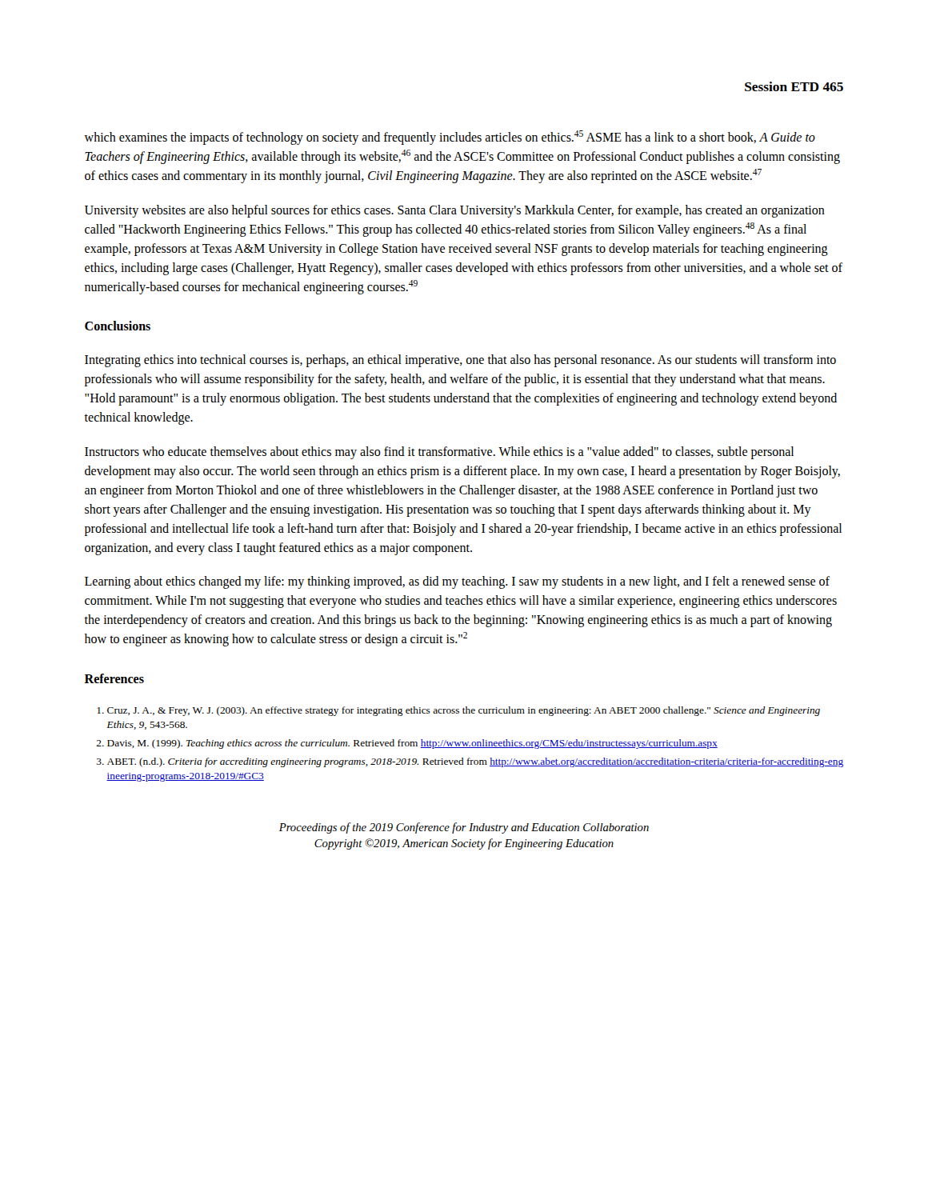Session ETD 465
which examines the impacts of technology on society and frequently includes articles on ethics.45 ASME has a link to a short book, A Guide to Teachers of Engineering Ethics, available through its website,46 and the ASCE's Committee on Professional Conduct publishes a column consisting of ethics cases and commentary in its monthly journal, Civil Engineering Magazine. They are also reprinted on the ASCE website.47
University websites are also helpful sources for ethics cases. Santa Clara University's Markkula Center, for example, has created an organization called "Hackworth Engineering Ethics Fellows." This group has collected 40 ethics-related stories from Silicon Valley engineers.48 As a final example, professors at Texas A&M University in College Station have received several NSF grants to develop materials for teaching engineering ethics, including large cases (Challenger, Hyatt Regency), smaller cases developed with ethics professors from other universities, and a whole set of numerically-based courses for mechanical engineering courses.49
Conclusions
Integrating ethics into technical courses is, perhaps, an ethical imperative, one that also has personal resonance. As our students will transform into professionals who will assume responsibility for the safety, health, and welfare of the public, it is essential that they understand what that means. "Hold paramount" is a truly enormous obligation. The best students understand that the complexities of engineering and technology extend beyond technical knowledge.
Instructors who educate themselves about ethics may also find it transformative. While ethics is a "value added" to classes, subtle personal development may also occur. The world seen through an ethics prism is a different place. In my own case, I heard a presentation by Roger Boisjoly, an engineer from Morton Thiokol and one of three whistleblowers in the Challenger disaster, at the 1988 ASEE conference in Portland just two short years after Challenger and the ensuing investigation. His presentation was so touching that I spent days afterwards thinking about it. My professional and intellectual life took a left-hand turn after that: Boisjoly and I shared a 20-year friendship, I became active in an ethics professional organization, and every class I taught featured ethics as a major component.
Learning about ethics changed my life: my thinking improved, as did my teaching. I saw my students in a new light, and I felt a renewed sense of commitment. While I'm not suggesting that everyone who studies and teaches ethics will have a similar experience, engineering ethics underscores the interdependency of creators and creation. And this brings us back to the beginning: "Knowing engineering ethics is as much a part of knowing how to engineer as knowing how to calculate stress or design a circuit is."2
References
Cruz, J. A., & Frey, W. J. (2003). An effective strategy for integrating ethics across the curriculum in engineering: An ABET 2000 challenge." Science and Engineering Ethics, 9, 543-568.
Davis, M. (1999). Teaching ethics across the curriculum. Retrieved from http://www.onlineethics.org/CMS/edu/instructessays/curriculum.aspx
ABET. (n.d.). Criteria for accrediting engineering programs, 2018-2019. Retrieved from http://www.abet.org/accreditation/accreditation-criteria/criteria-for-accrediting-engineering-programs-2018-2019/#GC3
Proceedings of the 2019 Conference for Industry and Education Collaboration
Copyright ©2019, American Society for Engineering Education